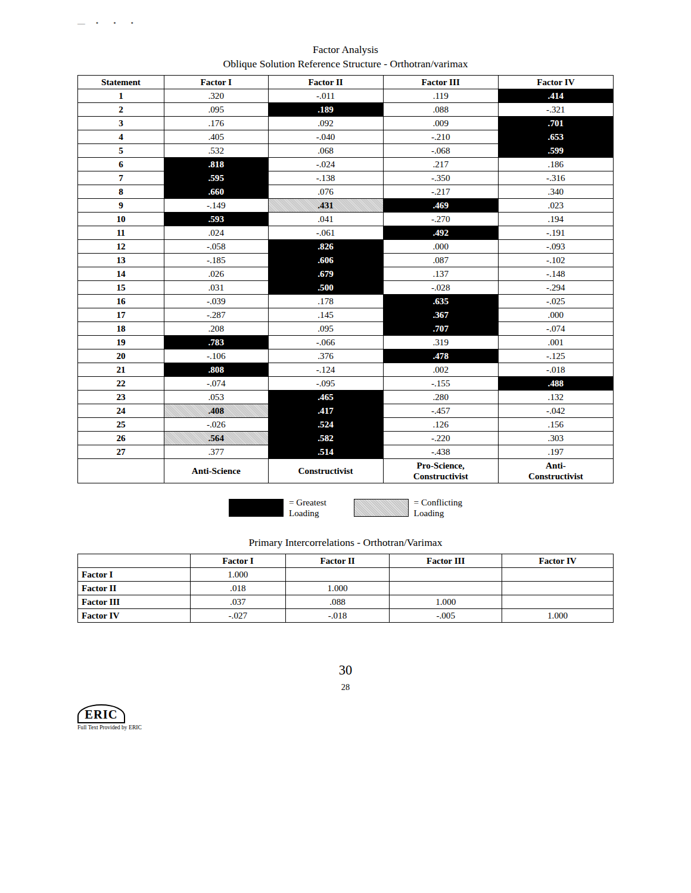— • • •
Factor Analysis
Oblique Solution Reference Structure - Orthotran/varimax
| Statement | Factor I | Factor II | Factor III | Factor IV |
| --- | --- | --- | --- | --- |
| 1 | .320 | -.011 | .119 | .414 |
| 2 | .095 | .189 | .088 | -.321 |
| 3 | .176 | .092 | .009 | .701 |
| 4 | .405 | -.040 | -.210 | .653 |
| 5 | .532 | .068 | -.068 | .599 |
| 6 | .818 | -.024 | .217 | .186 |
| 7 | .595 | -.138 | -.350 | -.316 |
| 8 | .660 | .076 | -.217 | .340 |
| 9 | -.149 | .431 | .469 | .023 |
| 10 | .593 | .041 | -.270 | .194 |
| 11 | .024 | -.061 | .492 | -.191 |
| 12 | -.058 | .826 | .000 | -.093 |
| 13 | -.185 | .606 | .087 | -.102 |
| 14 | .026 | .679 | .137 | -.148 |
| 15 | .031 | .500 | -.028 | -.294 |
| 16 | -.039 | .178 | .635 | -.025 |
| 17 | -.287 | .145 | .367 | .000 |
| 18 | .208 | .095 | .707 | -.074 |
| 19 | .783 | -.066 | .319 | .001 |
| 20 | -.106 | .376 | .478 | -.125 |
| 21 | .808 | -.124 | .002 | -.018 |
| 22 | -.074 | -.095 | -.155 | .488 |
| 23 | .053 | .465 | .280 | .132 |
| 24 | .408 | .417 | -.457 | -.042 |
| 25 | -.026 | .524 | .126 | .156 |
| 26 | .564 | .582 | -.220 | .303 |
| 27 | .377 | .514 | -.438 | .197 |
| | Anti-Science | Constructivist | Pro-Science, Constructivist | Anti- Constructivist |
= Greatest
Loading
= Conflicting
Loading
Primary Intercorrelations - Orthotran/Varimax
| | Factor I | Factor II | Factor III | Factor IV |
| --- | --- | --- | --- | --- |
| Factor I | 1.000 | | | |
| Factor II | .018 | 1.000 | | |
| Factor III | .037 | .088 | 1.000 | |
| Factor IV | -.027 | -.018 | -.005 | 1.000 |
30
28
ERIC Full Text Provided by ERIC